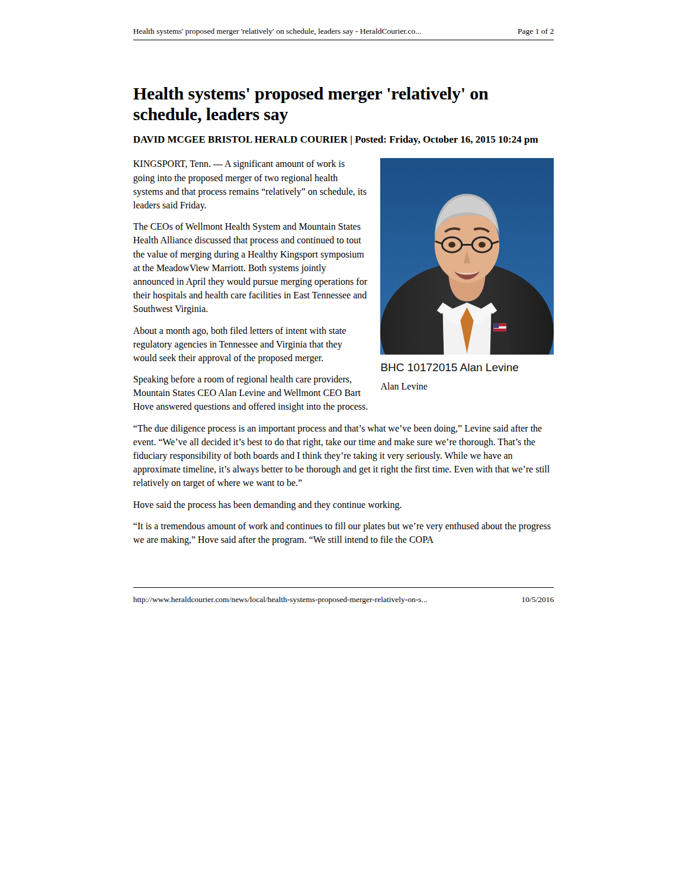Health systems' proposed merger 'relatively' on schedule, leaders say - HeraldCourier.co...
Page 1 of 2
Health systems' proposed merger 'relatively' on schedule, leaders say
DAVID MCGEE BRISTOL HERALD COURIER | Posted: Friday, October 16, 2015 10:24 pm
BHC 10172015 Alan Levine
Alan Levine
KINGSPORT, Tenn. — A significant amount of work is going into the proposed merger of two regional health systems and that process remains “relatively” on schedule, its leaders said Friday.
The CEOs of Wellmont Health System and Mountain States Health Alliance discussed that process and continued to tout the value of merging during a Healthy Kingsport symposium at the MeadowView Marriott. Both systems jointly announced in April they would pursue merging operations for their hospitals and health care facilities in East Tennessee and Southwest Virginia.
About a month ago, both filed letters of intent with state regulatory agencies in Tennessee and Virginia that they would seek their approval of the proposed merger.
Speaking before a room of regional health care providers, Mountain States CEO Alan Levine and Wellmont CEO Bart Hove answered questions and offered insight into the process.
“The due diligence process is an important process and that’s what we’ve been doing,” Levine said after the event. “We’ve all decided it’s best to do that right, take our time and make sure we’re thorough. That’s the fiduciary responsibility of both boards and I think they’re taking it very seriously. While we have an approximate timeline, it’s always better to be thorough and get it right the first time. Even with that we’re still relatively on target of where we want to be.”
Hove said the process has been demanding and they continue working.
“It is a tremendous amount of work and continues to fill our plates but we’re very enthused about the progress we are making,” Hove said after the program. “We still intend to file the COPA
http://www.heraldcourier.com/news/local/health-systems-proposed-merger-relatively-on-s...
10/5/2016